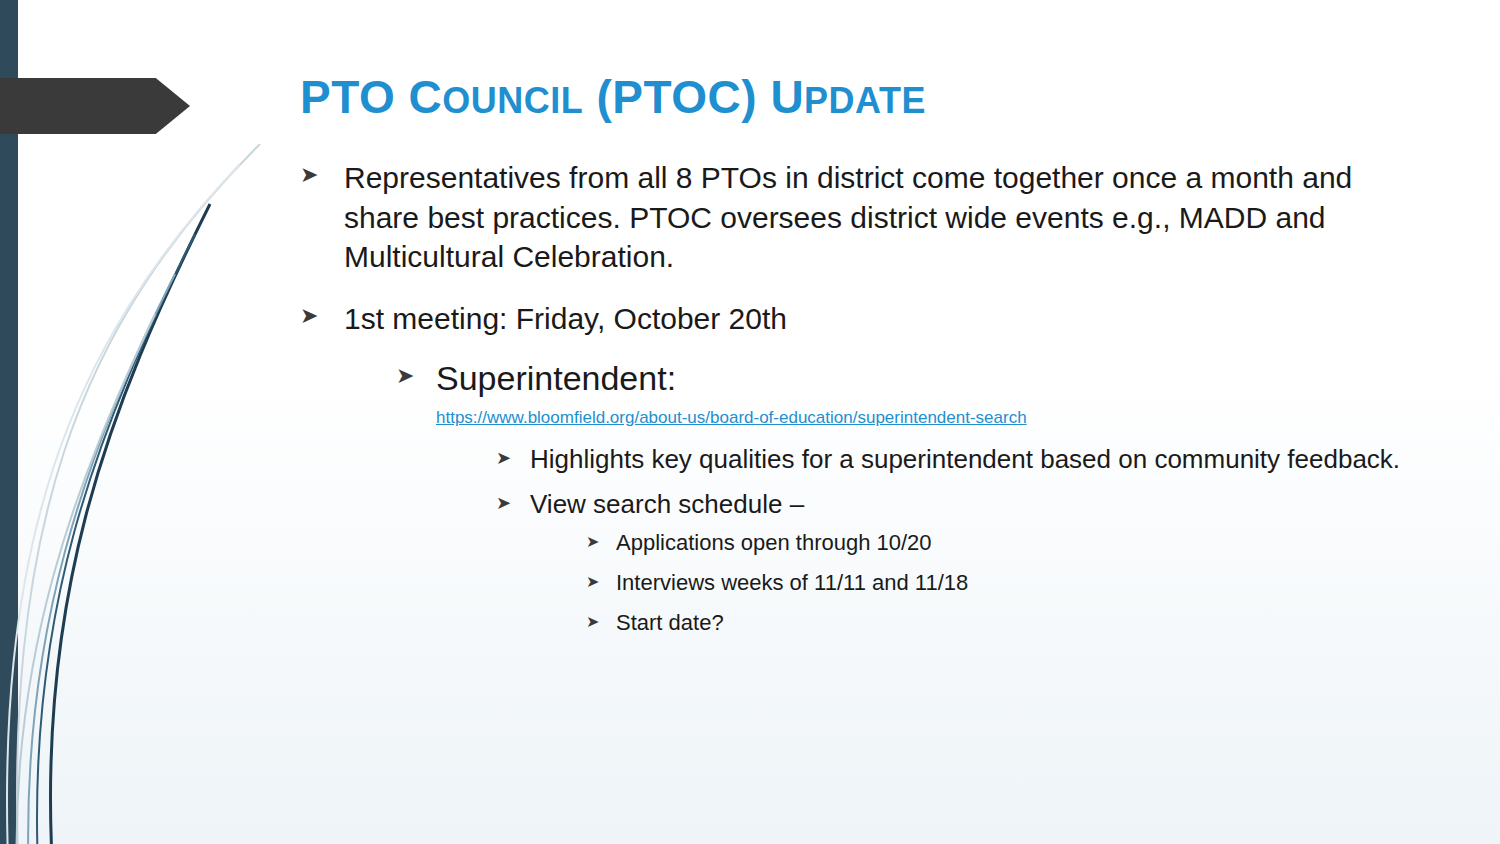PTO COUNCIL (PTOC) UPDATE
Representatives from all 8 PTOs in district come together once a month and share best practices. PTOC oversees district wide events e.g., MADD and Multicultural Celebration.
1st meeting: Friday, October 20th
Superintendent: https://www.bloomfield.org/about-us/board-of-education/superintendent-search
Highlights key qualities for a superintendent based on community feedback.
View search schedule –
Applications open through 10/20
Interviews weeks of 11/11 and 11/18
Start date?